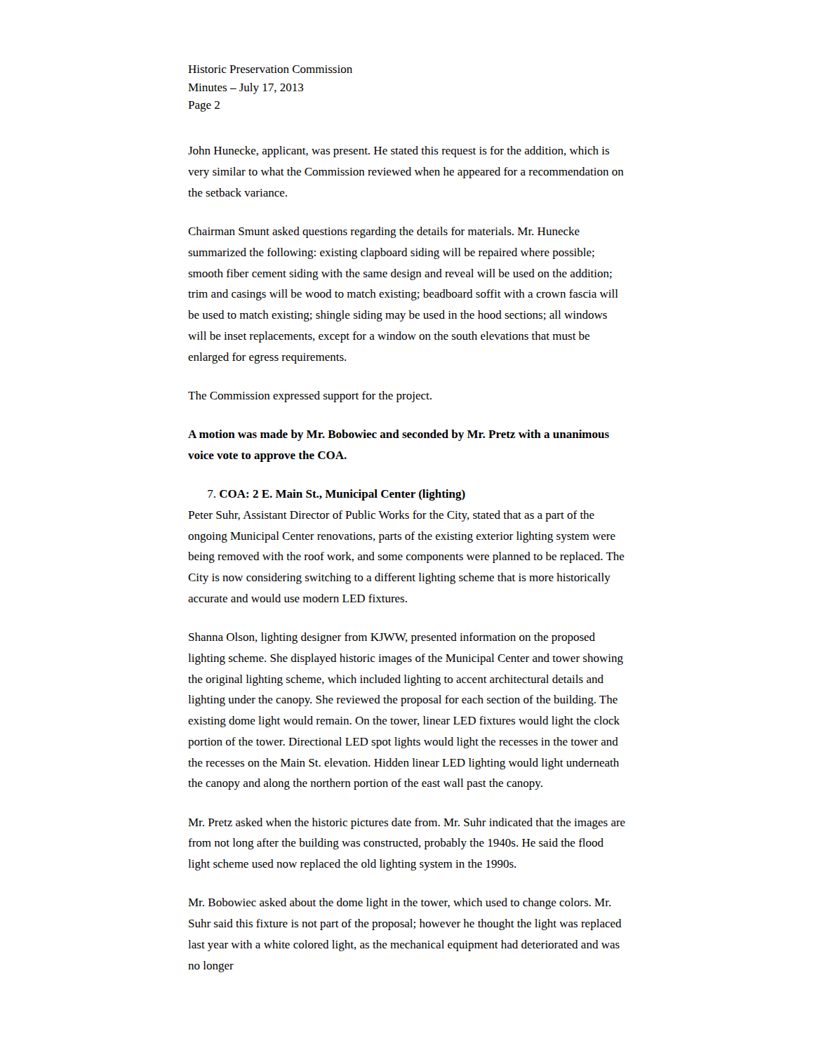Historic Preservation Commission
Minutes – July 17, 2013
Page 2
John Hunecke, applicant, was present. He stated this request is for the addition, which is very similar to what the Commission reviewed when he appeared for a recommendation on the setback variance.
Chairman Smunt asked questions regarding the details for materials. Mr. Hunecke summarized the following: existing clapboard siding will be repaired where possible; smooth fiber cement siding with the same design and reveal will be used on the addition; trim and casings will be wood to match existing; beadboard soffit with a crown fascia will be used to match existing; shingle siding may be used in the hood sections; all windows will be inset replacements, except for a window on the south elevations that must be enlarged for egress requirements.
The Commission expressed support for the project.
A motion was made by Mr. Bobowiec and seconded by Mr. Pretz with a unanimous voice vote to approve the COA.
COA: 2 E. Main St., Municipal Center (lighting)
Peter Suhr, Assistant Director of Public Works for the City, stated that as a part of the ongoing Municipal Center renovations, parts of the existing exterior lighting system were being removed with the roof work, and some components were planned to be replaced. The City is now considering switching to a different lighting scheme that is more historically accurate and would use modern LED fixtures.
Shanna Olson, lighting designer from KJWW, presented information on the proposed lighting scheme. She displayed historic images of the Municipal Center and tower showing the original lighting scheme, which included lighting to accent architectural details and lighting under the canopy. She reviewed the proposal for each section of the building. The existing dome light would remain. On the tower, linear LED fixtures would light the clock portion of the tower. Directional LED spot lights would light the recesses in the tower and the recesses on the Main St. elevation. Hidden linear LED lighting would light underneath the canopy and along the northern portion of the east wall past the canopy.
Mr. Pretz asked when the historic pictures date from. Mr. Suhr indicated that the images are from not long after the building was constructed, probably the 1940s. He said the flood light scheme used now replaced the old lighting system in the 1990s.
Mr. Bobowiec asked about the dome light in the tower, which used to change colors. Mr. Suhr said this fixture is not part of the proposal; however he thought the light was replaced last year with a white colored light, as the mechanical equipment had deteriorated and was no longer